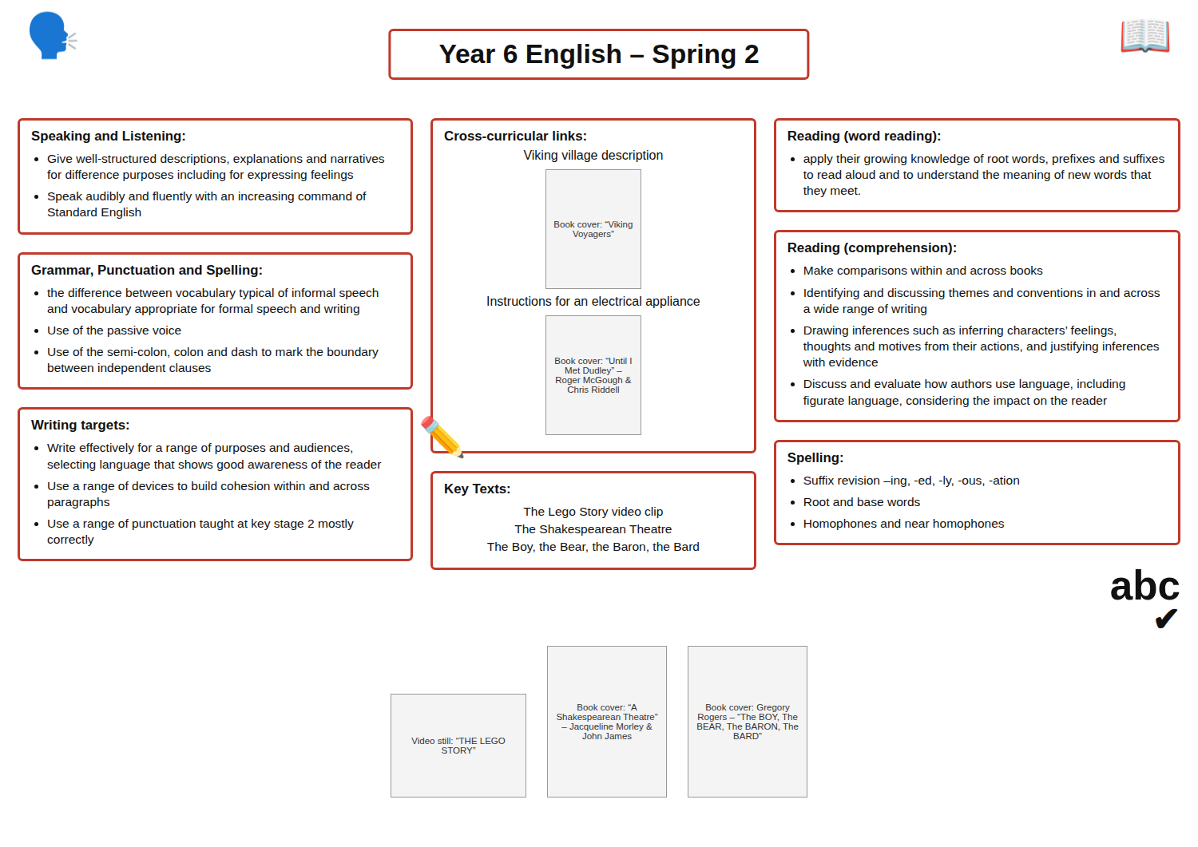🗣️
Year 6 English – Spring 2
📖
Speaking and Listening:
Give well-structured descriptions, explanations and narratives for difference purposes including for expressing feelings
Speak audibly and fluently with an increasing command of Standard English
Grammar, Punctuation and Spelling:
the difference between vocabulary typical of informal speech and vocabulary appropriate for formal speech and writing
Use of the passive voice
Use of the semi-colon, colon and dash to mark the boundary between independent clauses
Writing targets:
✏️
Write effectively for a range of purposes and audiences, selecting language that shows good awareness of the reader
Use a range of devices to build cohesion within and across paragraphs
Use a range of punctuation taught at key stage 2 mostly correctly
Cross-curricular links:
Viking village description
Book cover: “Viking Voyagers”
Instructions for an electrical appliance
Book cover: “Until I Met Dudley” – Roger McGough & Chris Riddell
Key Texts:
The Lego Story video clip
The Shakespearean Theatre
The Boy, the Bear, the Baron, the Bard
Reading (word reading):
apply their growing knowledge of root words, prefixes and suffixes to read aloud and to understand the meaning of new words that they meet.
Reading (comprehension):
Make comparisons within and across books
Identifying and discussing themes and conventions in and across a wide range of writing
Drawing inferences such as inferring characters’ feelings, thoughts and motives from their actions, and justifying inferences with evidence
Discuss and evaluate how authors use language, including figurate language, considering the impact on the reader
Spelling:
Suffix revision –ing, -ed, -ly, -ous, -ation
Root and base words
Homophones and near homophones
abc ✔
Video still: “THE LEGO STORY”
Book cover: “A Shakespearean Theatre” – Jacqueline Morley & John James
Book cover: Gregory Rogers – “The BOY, The BEAR, The BARON, The BARD”